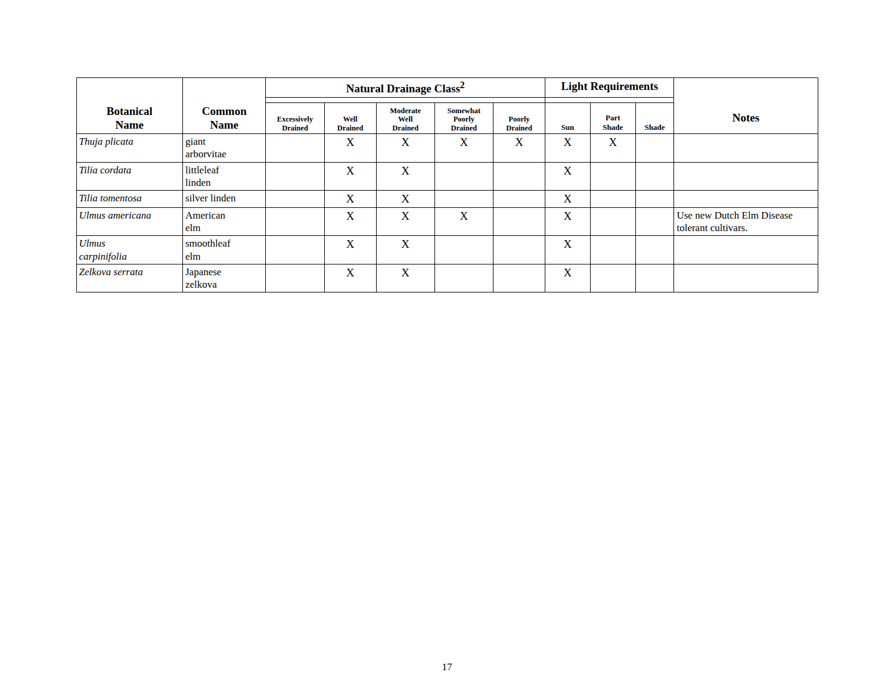| | | Natural Drainage Class 2 | Light Requirements | |
| --- | --- | --- | --- | --- |
| Botanical Name | Common Name | Excessively Drained | Well Drained | Moderate Well Drained | Somewhat Poorly Drained | Poorly Drained | Sun | Part Shade | Shade | Notes |
| Thuja plicata | giant arborvitae | | X | X | X | X | X | X | | |
| Tilia cordata | littleleaf linden | | X | X | | | X | | | |
| Tilia tomentosa | silver linden | | X | X | | | X | | | |
| Ulmus americana | American elm | | X | X | X | | X | | | Use new Dutch Elm Disease tolerant cultivars. |
| Ulmus carpinifolia | smoothleaf elm | | X | X | | | X | | | |
| Zelkova serrata | Japanese zelkova | | X | X | | | X | | | |
17